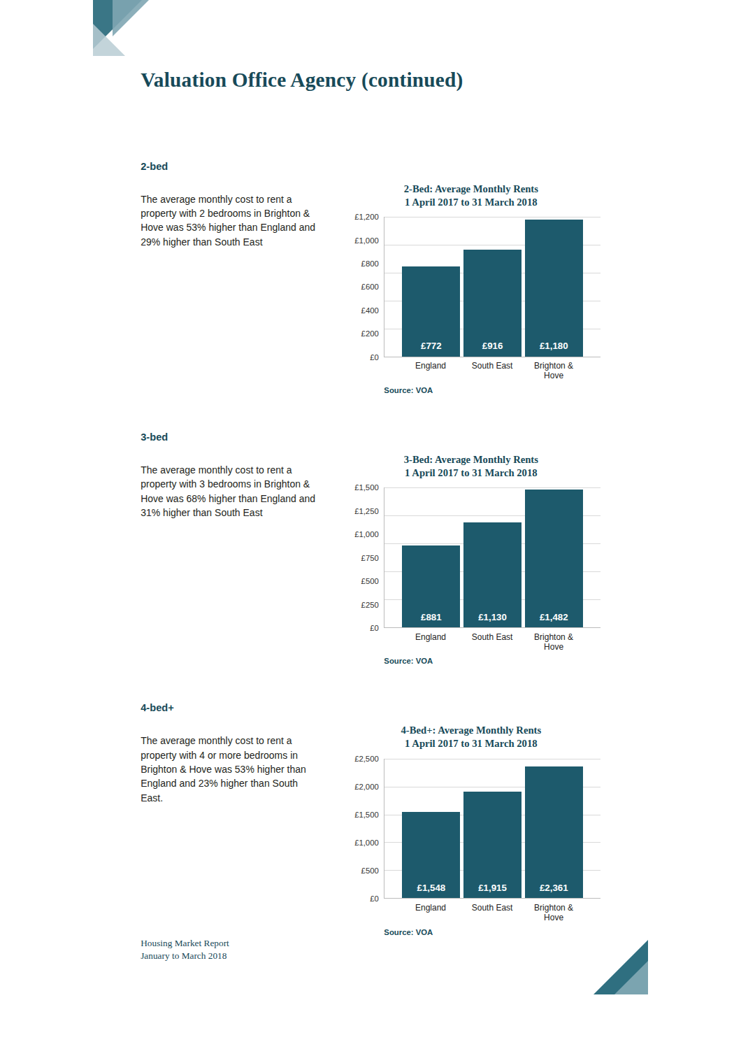Valuation Office Agency (continued)
2-bed
The average monthly cost to rent a property with 2 bedrooms in Brighton & Hove was 53% higher than England and 29% higher than South East
2-Bed: Average Monthly Rents
1 April 2017 to 31 March 2018
£1,200
£1,000
£800
£600
£400
£200
£0
£772
£916
£1,180
England
South East
Brighton & Hove
Source: VOA
3-bed
The average monthly cost to rent a property with 3 bedrooms in Brighton & Hove was 68% higher than England and 31% higher than South East
3-Bed: Average Monthly Rents
1 April 2017 to 31 March 2018
£1,500
£1,250
£1,000
£750
£500
£250
£0
£881
£1,130
£1,482
England
South East
Brighton & Hove
Source: VOA
4-bed+
The average monthly cost to rent a property with 4 or more bedrooms in Brighton & Hove was 53% higher than England and 23% higher than South East.
4-Bed+: Average Monthly Rents
1 April 2017 to 31 March 2018
£2,500
£2,000
£1,500
£1,000
£500
£0
£1,548
£1,915
£2,361
England
South East
Brighton & Hove
Source: VOA
Housing Market Report
January to March 2018
14